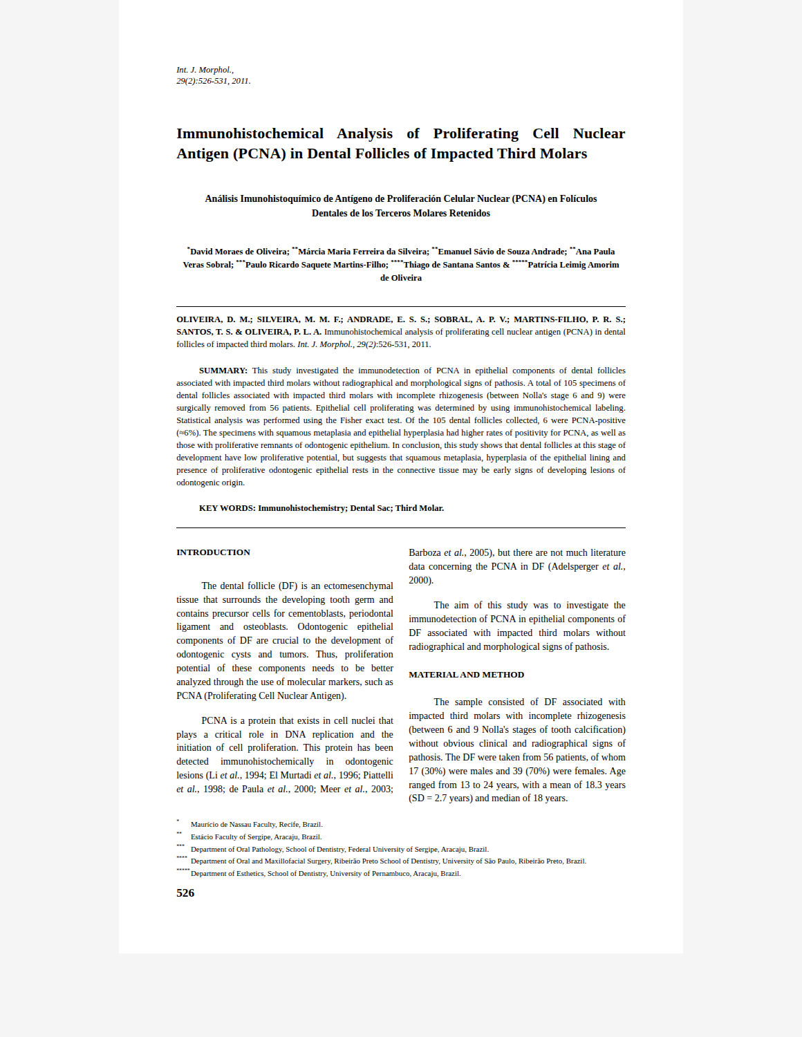Int. J. Morphol.,
29(2):526-531, 2011.
Immunohistochemical Analysis of Proliferating Cell Nuclear Antigen (PCNA) in Dental Follicles of Impacted Third Molars
Análisis Imunohistoquímico de Antígeno de Proliferación Celular Nuclear (PCNA) en Folículos Dentales de los Terceros Molares Retenidos
*David Moraes de Oliveira; **Márcia Maria Ferreira da Silveira; **Emanuel Sávio de Souza Andrade; **Ana Paula Veras Sobral; ***Paulo Ricardo Saquete Martins-Filho; ****Thiago de Santana Santos & *****Patrícia Leimig Amorim de Oliveira
OLIVEIRA, D. M.; SILVEIRA, M. M. F.; ANDRADE, E. S. S.; SOBRAL, A. P. V.; MARTINS-FILHO, P. R. S.; SANTOS, T. S. & OLIVEIRA, P. L. A. Immunohistochemical analysis of proliferating cell nuclear antigen (PCNA) in dental follicles of impacted third molars. Int. J. Morphol., 29(2):526-531, 2011.
SUMMARY: This study investigated the immunodetection of PCNA in epithelial components of dental follicles associated with impacted third molars without radiographical and morphological signs of pathosis. A total of 105 specimens of dental follicles associated with impacted third molars with incomplete rhizogenesis (between Nolla's stage 6 and 9) were surgically removed from 56 patients. Epithelial cell proliferating was determined by using immunohistochemical labeling. Statistical analysis was performed using the Fisher exact test. Of the 105 dental follicles collected, 6 were PCNA-positive (≈6%). The specimens with squamous metaplasia and epithelial hyperplasia had higher rates of positivity for PCNA, as well as those with proliferative remnants of odontogenic epithelium. In conclusion, this study shows that dental follicles at this stage of development have low proliferative potential, but suggests that squamous metaplasia, hyperplasia of the epithelial lining and presence of proliferative odontogenic epithelial rests in the connective tissue may be early signs of developing lesions of odontogenic origin.
KEY WORDS: Immunohistochemistry; Dental Sac; Third Molar.
INTRODUCTION
The dental follicle (DF) is an ectomesenchymal tissue that surrounds the developing tooth germ and contains precursor cells for cementoblasts, periodontal ligament and osteoblasts. Odontogenic epithelial components of DF are crucial to the development of odontogenic cysts and tumors. Thus, proliferation potential of these components needs to be better analyzed through the use of molecular markers, such as PCNA (Proliferating Cell Nuclear Antigen).
PCNA is a protein that exists in cell nuclei that plays a critical role in DNA replication and the initiation of cell proliferation. This protein has been detected immunohistochemically in odontogenic lesions (Li et al., 1994; El Murtadi et al., 1996; Piattelli et al., 1998; de Paula et al., 2000; Meer et al., 2003; Barboza et al., 2005), but there are not much literature data concerning the PCNA in DF (Adelsperger et al., 2000).
The aim of this study was to investigate the immunodetection of PCNA in epithelial components of DF associated with impacted third molars without radiographical and morphological signs of pathosis.
MATERIAL AND METHOD
The sample consisted of DF associated with impacted third molars with incomplete rhizogenesis (between 6 and 9 Nolla's stages of tooth calcification) without obvious clinical and radiographical signs of pathosis. The DF were taken from 56 patients, of whom 17 (30%) were males and 39 (70%) were females. Age ranged from 13 to 24 years, with a mean of 18.3 years (SD = 2.7 years) and median of 18 years.
*Maurício de Nassau Faculty, Recife, Brazil.
**Estácio Faculty of Sergipe, Aracaju, Brazil.
***Department of Oral Pathology, School of Dentistry, Federal University of Sergipe, Aracaju, Brazil.
****Department of Oral and Maxillofacial Surgery, Ribeirão Preto School of Dentistry, University of São Paulo, Ribeirão Preto, Brazil.
*****Department of Esthetics, School of Dentistry, University of Pernambuco, Aracaju, Brazil.
526